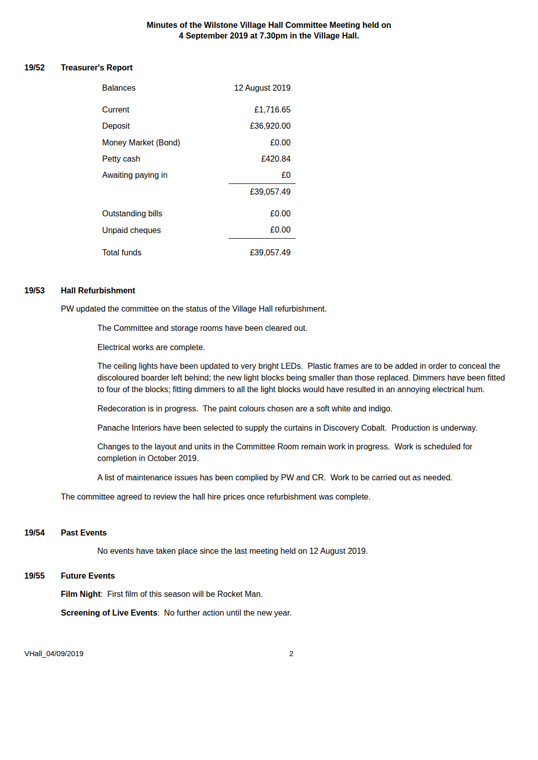Minutes of the Wilstone Village Hall Committee Meeting held on
4 September 2019 at 7.30pm in the Village Hall.
19/52 Treasurer's Report
| Balances | 12 August 2019 |
| Current | £1,716.65 |
| Deposit | £36,920.00 |
| Money Market (Bond) | £0.00 |
| Petty cash | £420.84 |
| Awaiting paying in | £0 |
| | £39,057.49 |
| Outstanding bills | £0.00 |
| Unpaid cheques | £0.00 |
| Total funds | £39,057.49 |
19/53 Hall Refurbishment
PW updated the committee on the status of the Village Hall refurbishment.
The Committee and storage rooms have been cleared out.
Electrical works are complete.
The ceiling lights have been updated to very bright LEDs. Plastic frames are to be added in order to conceal the discoloured boarder left behind; the new light blocks being smaller than those replaced. Dimmers have been fitted to four of the blocks; fitting dimmers to all the light blocks would have resulted in an annoying electrical hum.
Redecoration is in progress. The paint colours chosen are a soft white and indigo.
Panache Interiors have been selected to supply the curtains in Discovery Cobalt. Production is underway.
Changes to the layout and units in the Committee Room remain work in progress. Work is scheduled for completion in October 2019.
A list of maintenance issues has been complied by PW and CR. Work to be carried out as needed.
The committee agreed to review the hall hire prices once refurbishment was complete.
19/54 Past Events
No events have taken place since the last meeting held on 12 August 2019.
19/55 Future Events
Film Night: First film of this season will be Rocket Man.
Screening of Live Events: No further action until the new year.
VHall_04/09/2019 2